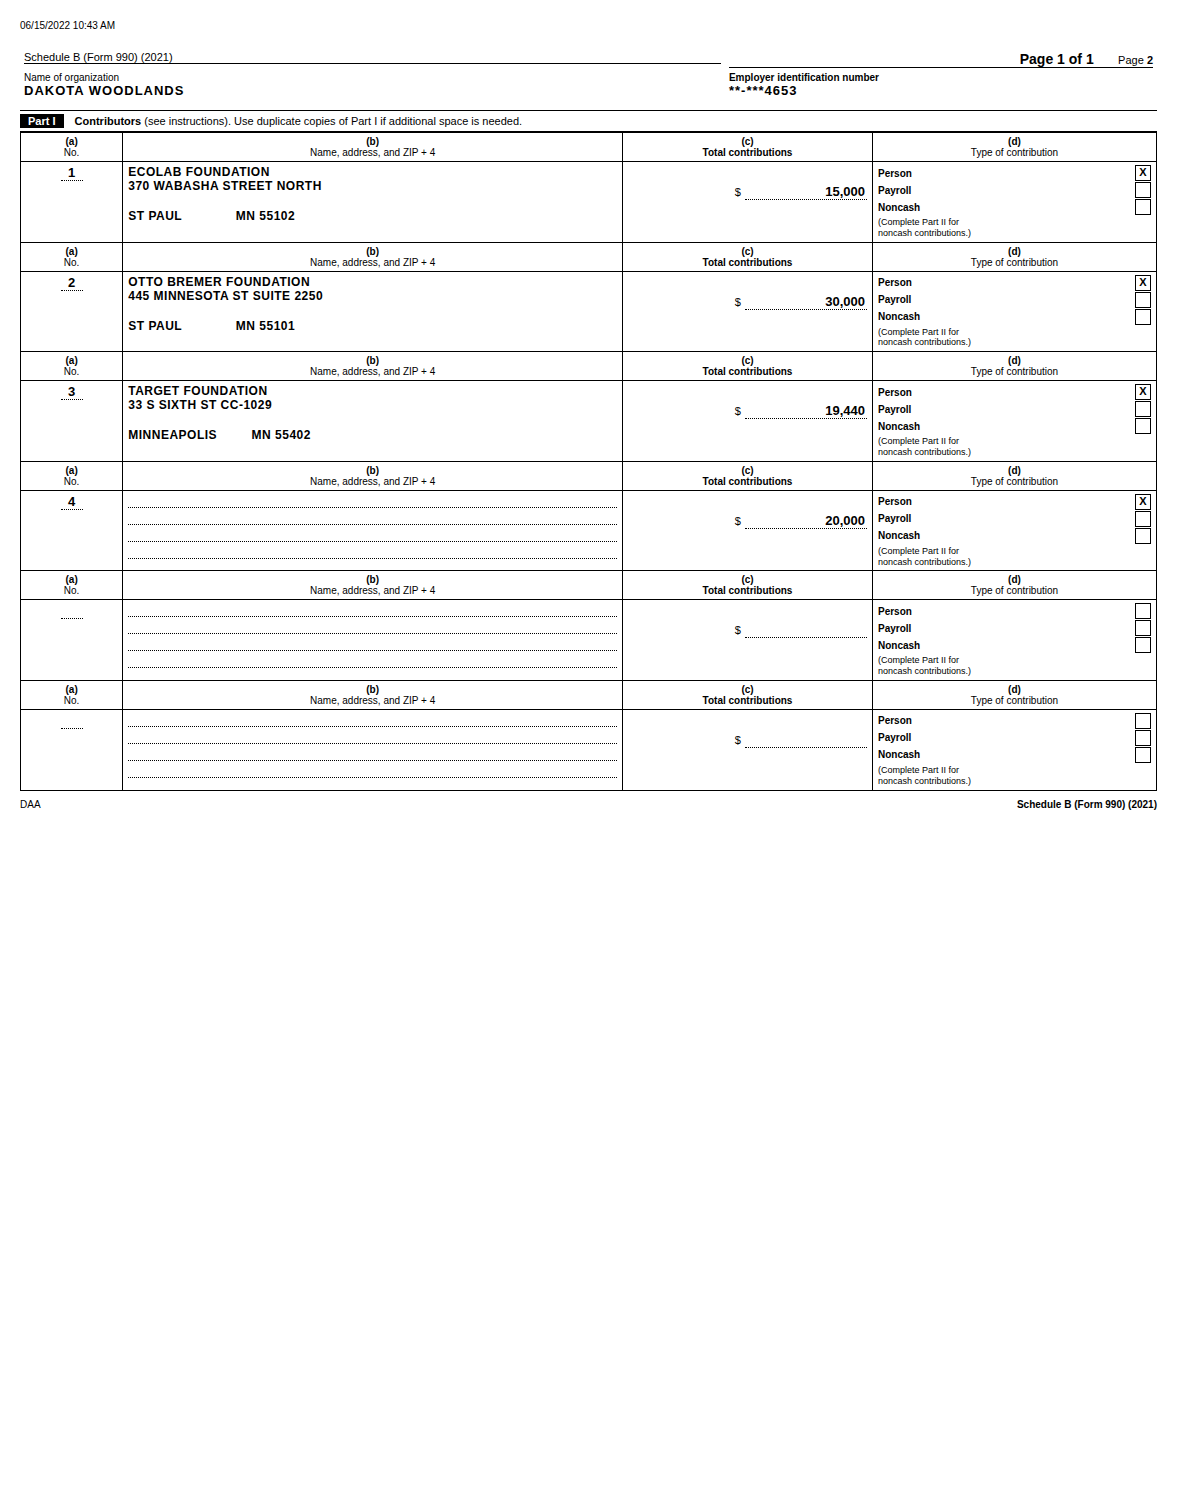06/15/2022 10:43 AM
| Schedule B (Form 990) (2021) | Page 1 of 1 Page 2 |
| Name of organization DAKOTA WOODLANDS | Employer identification number **-***4653 |
Part I Contributors (see instructions). Use duplicate copies of Part I if additional space is needed.
| (a) No. | (b) Name, address, and ZIP + 4 | (c) Total contributions | (d) Type of contribution |
| 1 | ECOLAB FOUNDATION 370 WABASHA STREET NORTH ST PAUL MN 55102 | $ 15,000 | Person X Payroll Noncash (Complete Part II for noncash contributions.) |
| (a) No. | (b) Name, address, and ZIP + 4 | (c) Total contributions | (d) Type of contribution |
| 2 | OTTO BREMER FOUNDATION 445 MINNESOTA ST SUITE 2250 ST PAUL MN 55101 | $ 30,000 | Person X Payroll Noncash (Complete Part II for noncash contributions.) |
| (a) No. | (b) Name, address, and ZIP + 4 | (c) Total contributions | (d) Type of contribution |
| 3 | TARGET FOUNDATION 33 S SIXTH ST CC-1029 MINNEAPOLIS MN 55402 | $ 19,440 | Person X Payroll Noncash (Complete Part II for noncash contributions.) |
| (a) No. | (b) Name, address, and ZIP + 4 | (c) Total contributions | (d) Type of contribution |
| 4 | | $ 20,000 | Person X Payroll Noncash (Complete Part II for noncash contributions.) |
| (a) No. | (b) Name, address, and ZIP + 4 | (c) Total contributions | (d) Type of contribution |
| | | $ | Person Payroll Noncash (Complete Part II for noncash contributions.) |
| (a) No. | (b) Name, address, and ZIP + 4 | (c) Total contributions | (d) Type of contribution |
| | | $ | Person Payroll Noncash (Complete Part II for noncash contributions.) |
DAA Schedule B (Form 990) (2021)